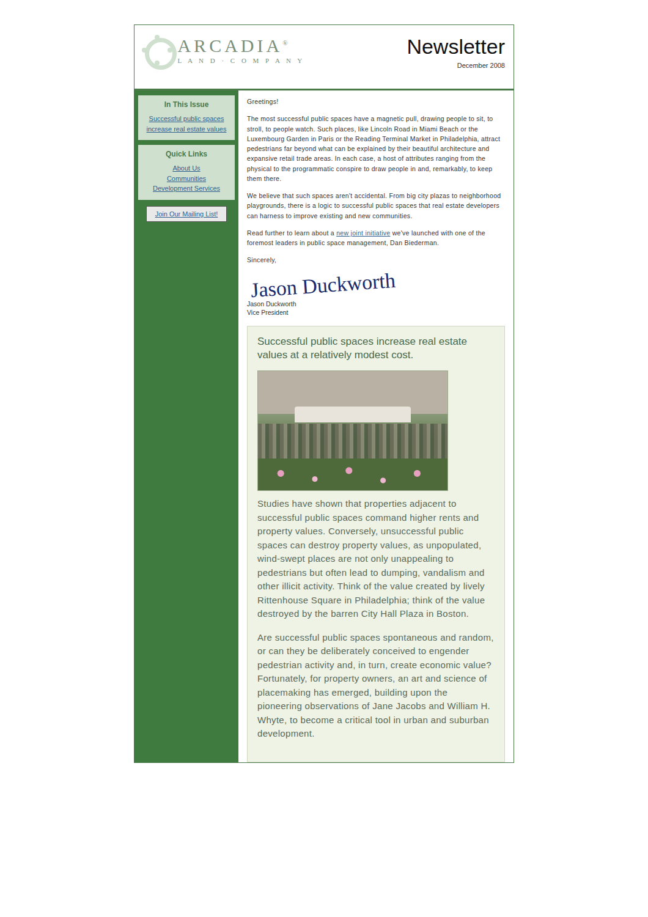ARCADIA®
L A N D · C O M P A N Y
Newsletter
December 2008
In This Issue
Successful public spaces increase real estate values
Quick Links
About Us Communities Development Services
Join Our Mailing List!
Greetings!
The most successful public spaces have a magnetic pull, drawing people to sit, to stroll, to people watch. Such places, like Lincoln Road in Miami Beach or the Luxembourg Garden in Paris or the Reading Terminal Market in Philadelphia, attract pedestrians far beyond what can be explained by their beautiful architecture and expansive retail trade areas. In each case, a host of attributes ranging from the physical to the programmatic conspire to draw people in and, remarkably, to keep them there.
We believe that such spaces aren't accidental. From big city plazas to neighborhood playgrounds, there is a logic to successful public spaces that real estate developers can harness to improve existing and new communities.
Read further to learn about a new joint initiative we've launched with one of the foremost leaders in public space management, Dan Biederman.
Sincerely,
Jason Duckworth
Jason Duckworth
Vice President
Successful public spaces increase real estate values at a relatively modest cost.
Studies have shown that properties adjacent to successful public spaces command higher rents and property values. Conversely, unsuccessful public spaces can destroy property values, as unpopulated, wind-swept places are not only unappealing to pedestrians but often lead to dumping, vandalism and other illicit activity. Think of the value created by lively Rittenhouse Square in Philadelphia; think of the value destroyed by the barren City Hall Plaza in Boston.
Are successful public spaces spontaneous and random, or can they be deliberately conceived to engender pedestrian activity and, in turn, create economic value? Fortunately, for property owners, an art and science of placemaking has emerged, building upon the pioneering observations of Jane Jacobs and William H. Whyte, to become a critical tool in urban and suburban development.